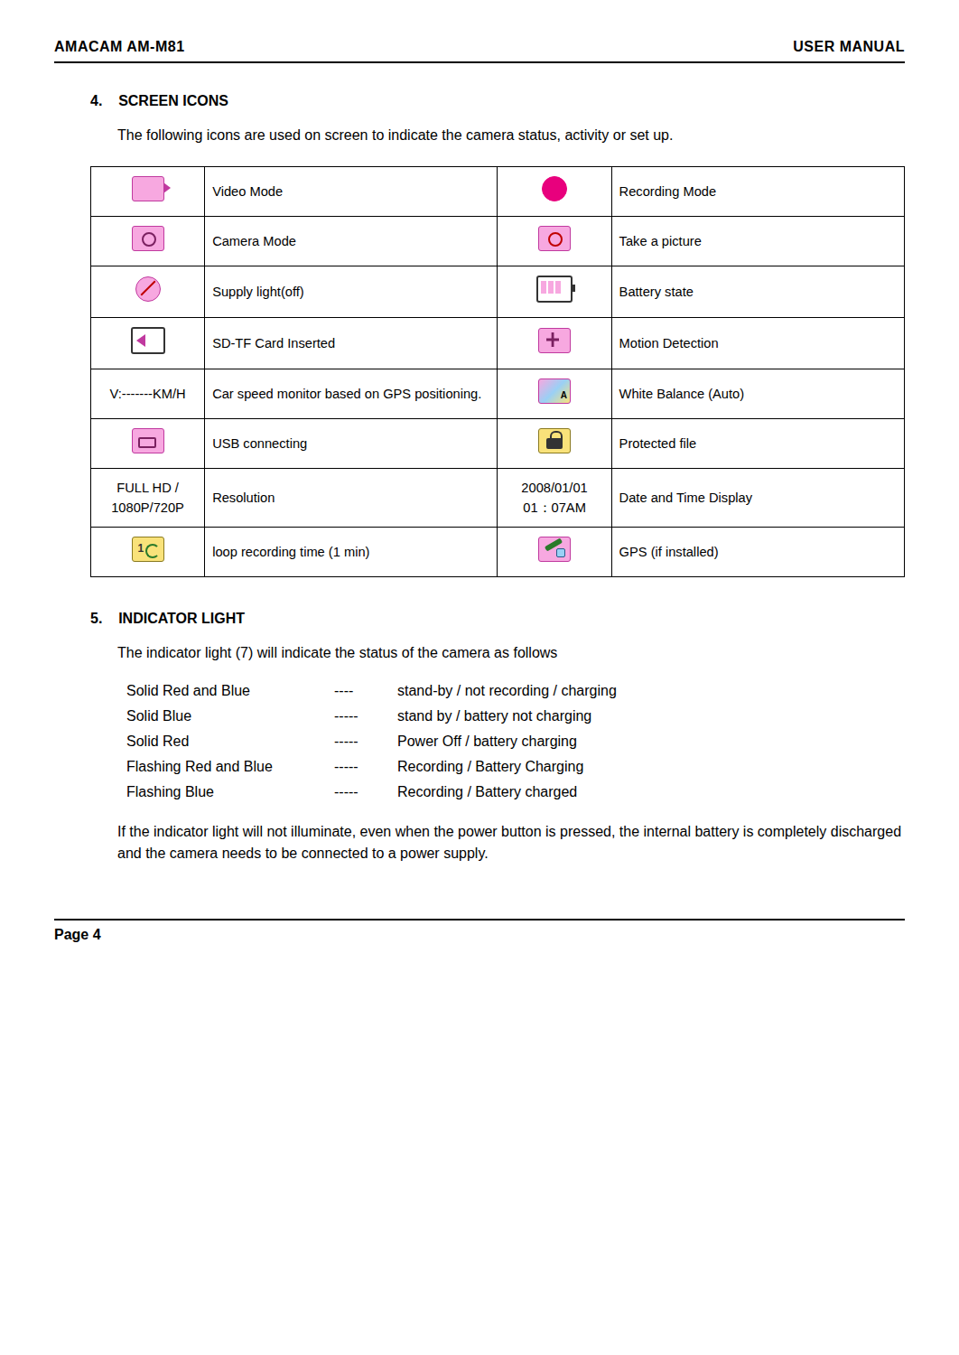AMACAM AM-M81 USER MANUAL
4. SCREEN ICONS
The following icons are used on screen to indicate the camera status, activity or set up.
| | Video Mode | | Recording Mode |
| | Camera Mode | | Take a picture |
| | Supply light(off) | | Battery state |
| | SD-TF Card Inserted | | Motion Detection |
| V:-------KM/H | Car speed monitor based on GPS positioning. | | White Balance (Auto) |
| | USB connecting | | Protected file |
| FULL HD / 1080P/720P | Resolution | 2008/01/01 01：07AM | Date and Time Display |
| | loop recording time (1 min) | | GPS (if installed) |
5. INDICATOR LIGHT
The indicator light (7) will indicate the status of the camera as follows
Solid Red and Blue----stand-by / not recording / charging
Solid Blue-----stand by / battery not charging
Solid Red-----Power Off / battery charging
Flashing Red and Blue-----Recording / Battery Charging
Flashing Blue-----Recording / Battery charged
If the indicator light will not illuminate, even when the power button is pressed, the internal battery is completely discharged and the camera needs to be connected to a power supply.
Page 4